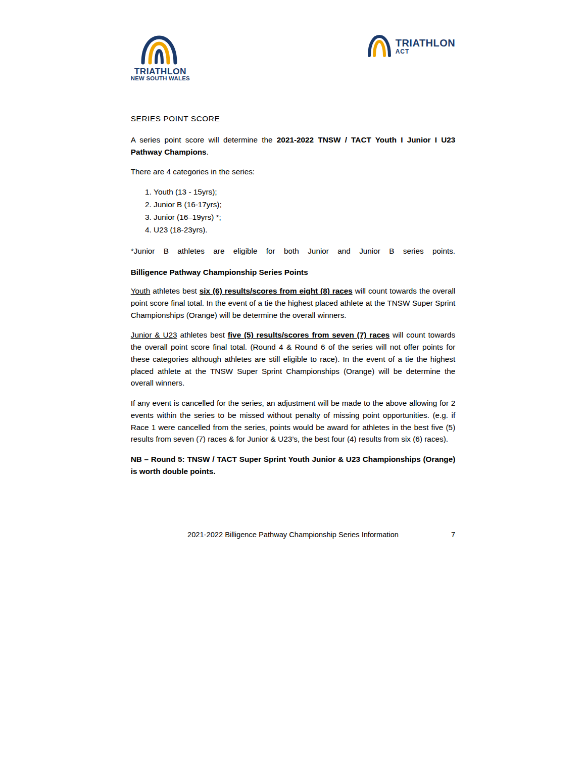TRIATHLONNEW SOUTH WALES
TRIATHLONACT
SERIES POINT SCORE
A series point score will determine the 2021-2022 TNSW / TACT Youth I Junior I U23 Pathway Champions.
There are 4 categories in the series:
Youth (13 - 15yrs);
Junior B (16-17yrs);
Junior (16–19yrs) *;
U23 (18-23yrs).
*Junior Bathletes are eligible for both Junior and Junior Bseries points.
Billigence Pathway Championship Series Points
Youth athletes best six (6) results/scores from eight (8) races will count towards the overall point score final total. In the event of a tie the highest placed athlete at the TNSW Super Sprint Championships (Orange) will be determine the overall winners.
Junior & U23 athletes best five (5) results/scores from seven (7) races will count towards the overall point score final total. (Round 4 & Round 6 of the series will not offer points for these categories although athletes are still eligible to race). In the event of a tie the highest placed athlete at the TNSW Super Sprint Championships (Orange) will be determine the overall winners.
If any event is cancelled for the series, an adjustment will be made to the above allowing for 2 events within the series to be missed without penalty of missing point opportunities. (e.g. if Race 1 were cancelled from the series, points would be award for athletes in the best five (5) results from seven (7) races & for Junior & U23’s, the best four (4) results from six (6) races).
NB – Round 5: TNSW / TACT Super Sprint Youth Junior & U23 Championships (Orange) is worth double points.
2021-2022 Billigence Pathway Championship Series Information 7